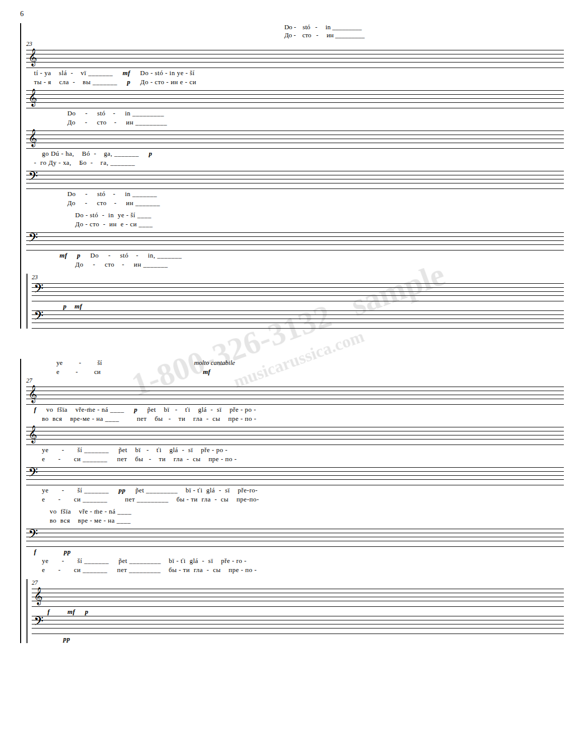1-800-326-3132 sample musicarussica.com
6
Do - stó - in _________
До - сто - ин _________
23
𝄞
tí - ya slá - vï _______ mf Do - stó - in ye - ší
ты - я сла - вы _______ p До - сто - ин е - си
𝄞
Do - stó - in _________
До - сто - ин _________
𝄞
go Dú - ha, Bó - ga, _______ p
- го Ду - ха, Бо - га, _______
𝄢
Do - stó - in _______
До - сто - ин _______
Do - stó - in ye - ší ____
До - сто - ин е - си ____
𝄢
mf p Do - stó - in, _______
До - сто - ин _______
23
𝄢
p mf
𝄢
ye - ší molto cantabile
е - си mf
27
𝄞
f vo fšïa vře-ṁe - ná ____ p p̃et bï - ťi glá - sï pře - po -
во вся вре-ме - на ____ пет бы - ти гла - сы пре - по -
𝄞
ye - ší _______ p̃et bï - ťi glá - sï pře - po -
е - си _______ пет бы - ти гла - сы пре - по -
𝄢
ye - ší _______ pp p̃et _________ bï - ťi glá - sï pře-ro-
е - си _______ пет _________ бы - ти гла - сы пре-по-
vo fšïa vře - ṁe - ná ____
во вся вре - ме - на ____
𝄢
f pp
ye - ší _______ p̃et _________ bï - ťi glá - sï pře - ro -
е - си _______ пет _________ бы - ти гла - сы пре - по -
27
𝄞
f mf p
𝄢
pp